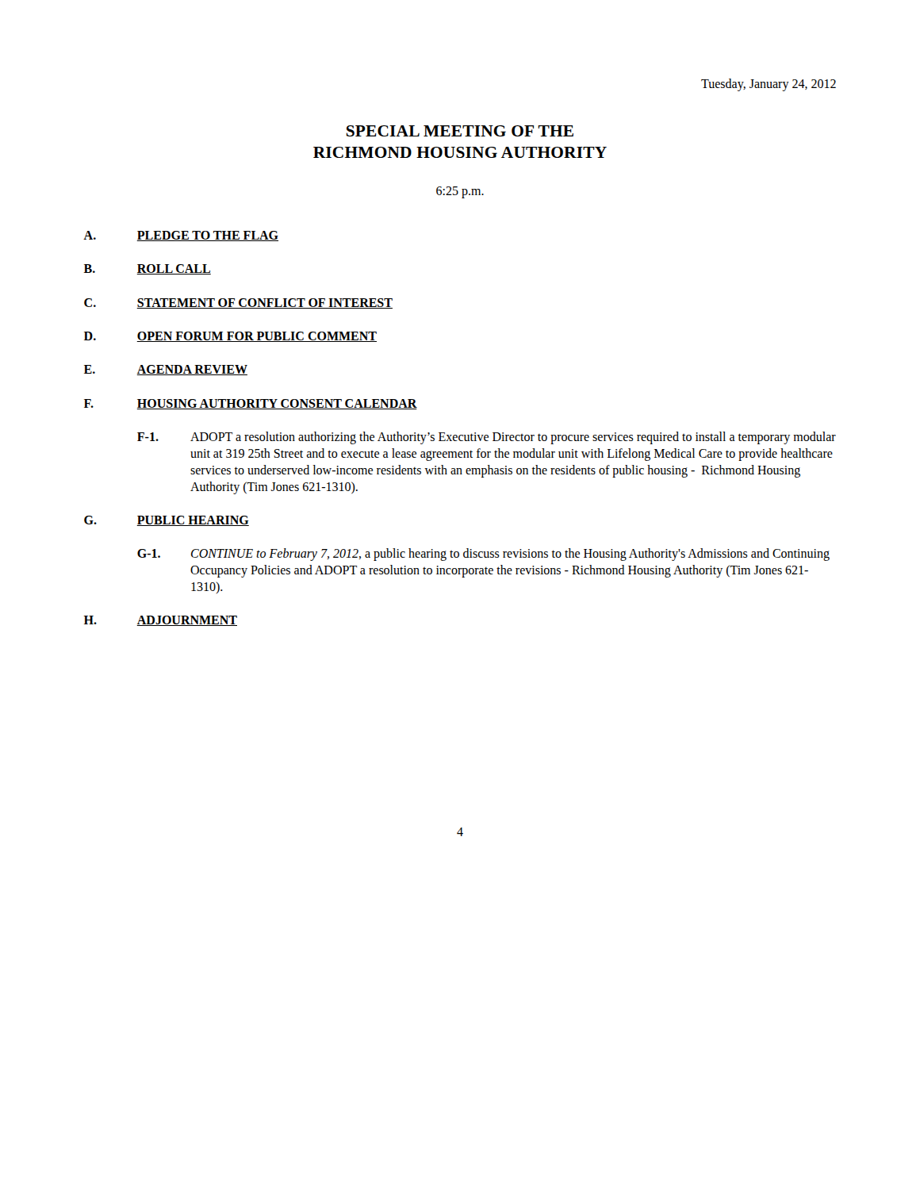Tuesday, January 24, 2012
SPECIAL MEETING OF THE
RICHMOND HOUSING AUTHORITY
6:25 p.m.
| A. | PLEDGE TO THE FLAG |
| B. | ROLL CALL |
| C. | STATEMENT OF CONFLICT OF INTEREST |
| D. | OPEN FORUM FOR PUBLIC COMMENT |
| E. | AGENDA REVIEW |
| F. | HOUSING AUTHORITY CONSENT CALENDAR / F-1. / ADOPT a resolution authorizing the Authority’s Executive Director to procure services required to install a temporary modular unit at 319 25th Street and to execute a lease agreement for the modular unit with Lifelong Medical Care to provide healthcare services to underserved low-income residents with an emphasis on the residents of public housing - Richmond Housing Authority (Tim Jones 621-1310). / |
| G. | PUBLIC HEARING / G-1. / CONTINUE to February 7, 2012 , a public hearing to discuss revisions to the Housing Authority's Admissions and Continuing Occupancy Policies and ADOPT a resolution to incorporate the revisions - Richmond Housing Authority (Tim Jones 621-1310). / |
| H. | ADJOURNMENT |
4